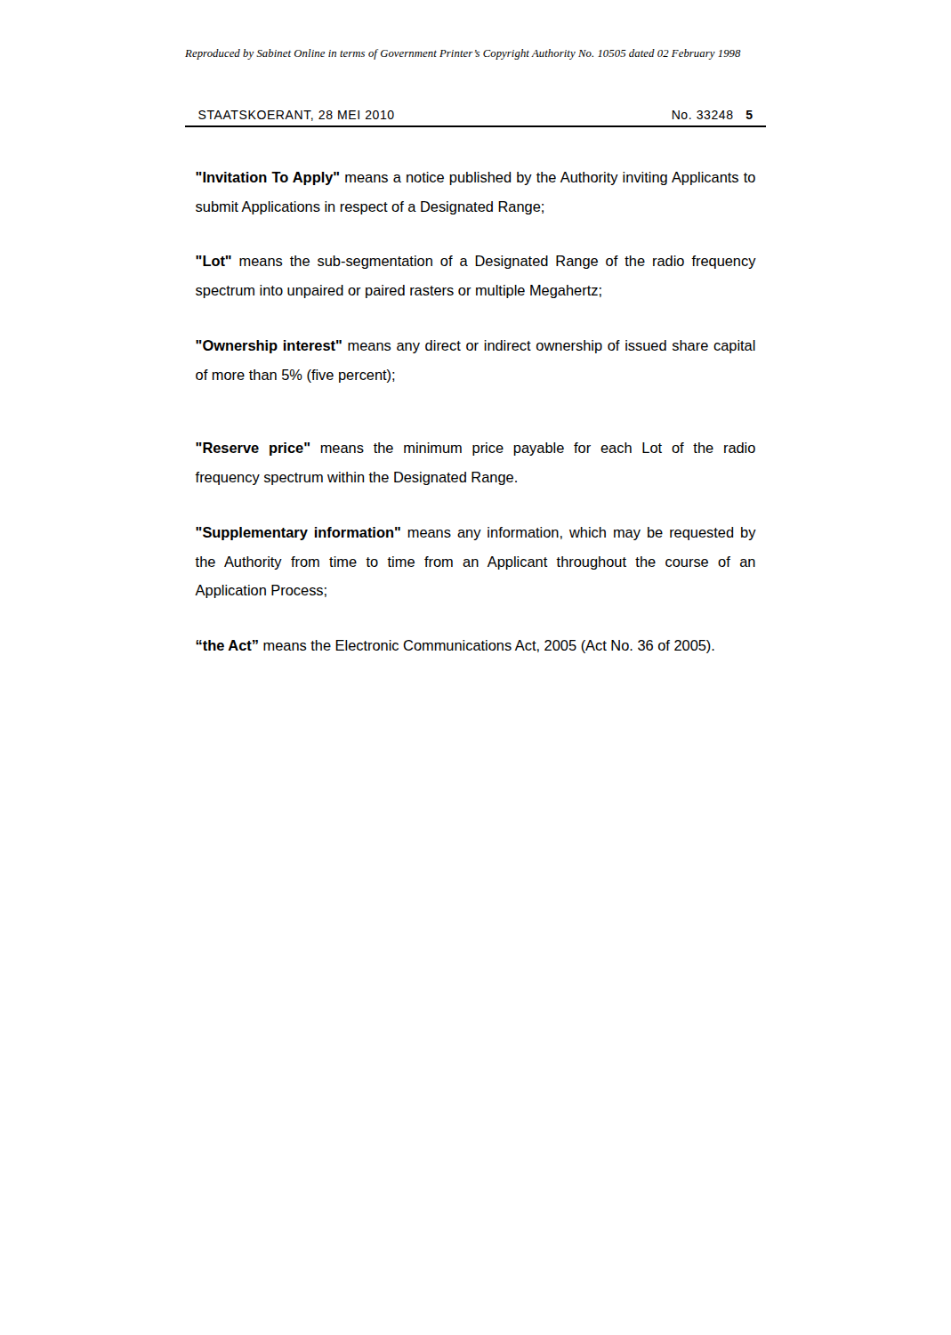Reproduced by Sabinet Online in terms of Government Printer’s Copyright Authority No. 10505 dated 02 February 1998
STAATSKOERANT, 28 MEI 2010
No. 33248 5
"Invitation To Apply" means a notice published by the Authority inviting Applicants to submit Applications in respect of a Designated Range;
"Lot" means the sub-segmentation of a Designated Range of the radio frequency spectrum into unpaired or paired rasters or multiple Megahertz;
"Ownership interest" means any direct or indirect ownership of issued share capital of more than 5% (five percent);
"Reserve price" means the minimum price payable for each Lot of the radio frequency spectrum within the Designated Range.
"Supplementary information" means any information, which may be requested by the Authority from time to time from an Applicant throughout the course of an Application Process;
“the Act” means the Electronic Communications Act, 2005 (Act No. 36 of 2005).